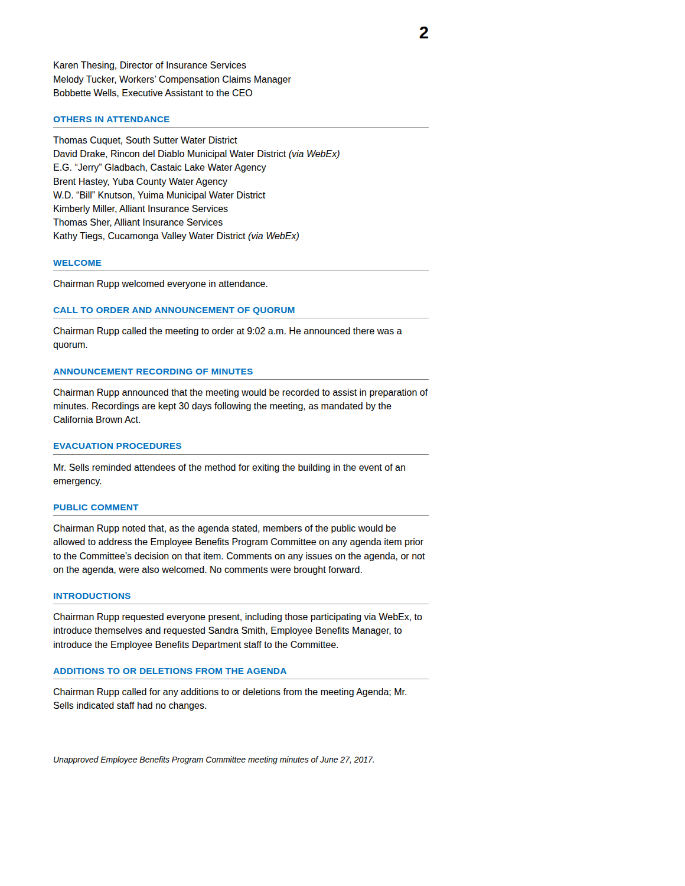2
Karen Thesing, Director of Insurance Services
Melody Tucker, Workers’ Compensation Claims Manager
Bobbette Wells, Executive Assistant to the CEO
Others in Attendance
Thomas Cuquet, South Sutter Water District
David Drake, Rincon del Diablo Municipal Water District (via WebEx)
E.G. “Jerry” Gladbach, Castaic Lake Water Agency
Brent Hastey, Yuba County Water Agency
W.D. “Bill” Knutson, Yuima Municipal Water District
Kimberly Miller, Alliant Insurance Services
Thomas Sher, Alliant Insurance Services
Kathy Tiegs, Cucamonga Valley Water District (via WebEx)
Welcome
Chairman Rupp welcomed everyone in attendance.
Call to Order and Announcement of Quorum
Chairman Rupp called the meeting to order at 9:02 a.m. He announced there was a quorum.
Announcement Recording of Minutes
Chairman Rupp announced that the meeting would be recorded to assist in preparation of minutes. Recordings are kept 30 days following the meeting, as mandated by the California Brown Act.
Evacuation Procedures
Mr. Sells reminded attendees of the method for exiting the building in the event of an emergency.
Public Comment
Chairman Rupp noted that, as the agenda stated, members of the public would be allowed to address the Employee Benefits Program Committee on any agenda item prior to the Committee’s decision on that item. Comments on any issues on the agenda, or not on the agenda, were also welcomed. No comments were brought forward.
Introductions
Chairman Rupp requested everyone present, including those participating via WebEx, to introduce themselves and requested Sandra Smith, Employee Benefits Manager, to introduce the Employee Benefits Department staff to the Committee.
Additions to or Deletions from the Agenda
Chairman Rupp called for any additions to or deletions from the meeting Agenda; Mr. Sells indicated staff had no changes.
Unapproved Employee Benefits Program Committee meeting minutes of June 27, 2017.